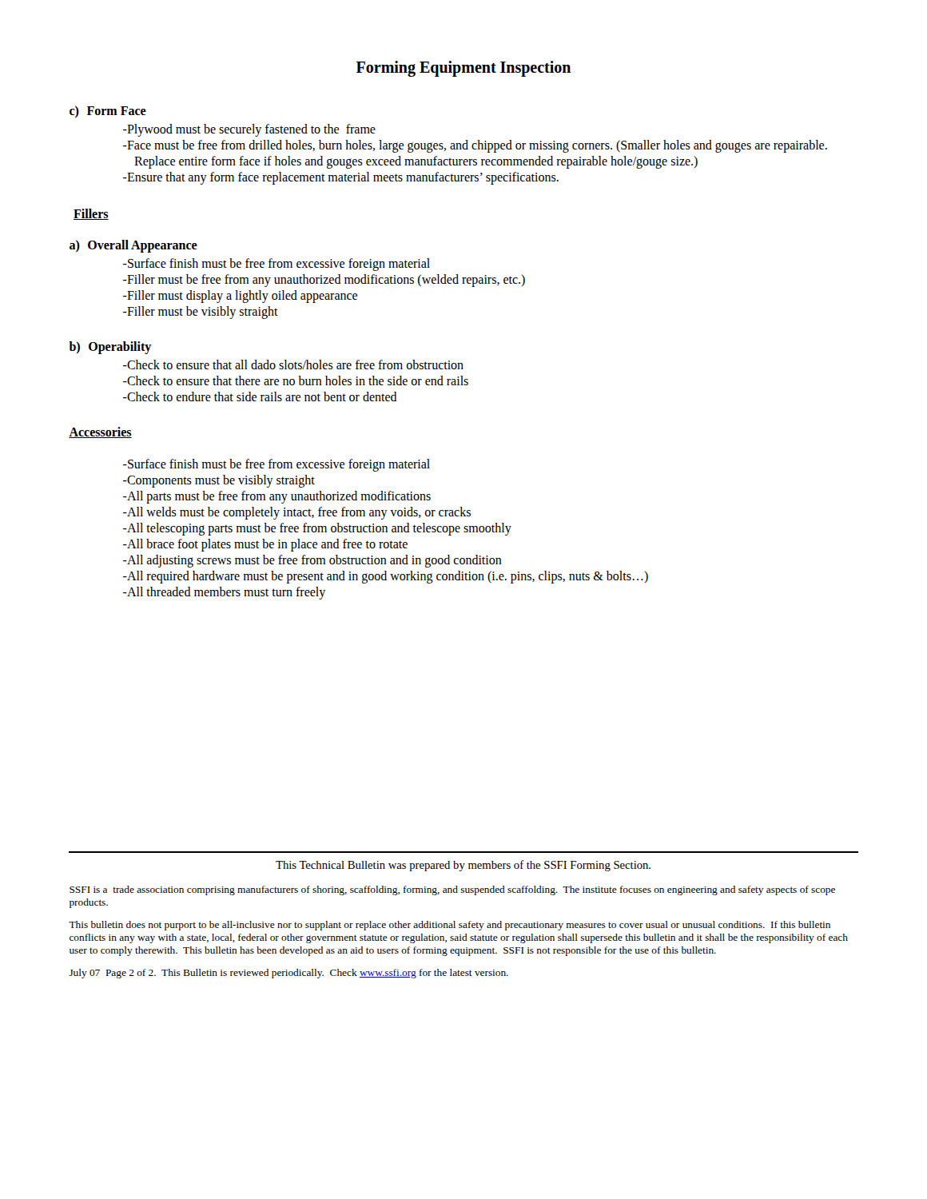Forming Equipment Inspection
c)Form Face
-Plywood must be securely fastened to the frame
-Face must be free from drilled holes, burn holes, large gouges, and chipped or missing corners. (Smaller holes and gouges are repairable. Replace entire form face if holes and gouges exceed manufacturers recommended repairable hole/gouge size.)
-Ensure that any form face replacement material meets manufacturers’ specifications.
Fillers
a)Overall Appearance
-Surface finish must be free from excessive foreign material
-Filler must be free from any unauthorized modifications (welded repairs, etc.)
-Filler must display a lightly oiled appearance
-Filler must be visibly straight
b)Operability
-Check to ensure that all dado slots/holes are free from obstruction
-Check to ensure that there are no burn holes in the side or end rails
-Check to endure that side rails are not bent or dented
Accessories
-Surface finish must be free from excessive foreign material
-Components must be visibly straight
-All parts must be free from any unauthorized modifications
-All welds must be completely intact, free from any voids, or cracks
-All telescoping parts must be free from obstruction and telescope smoothly
-All brace foot plates must be in place and free to rotate
-All adjusting screws must be free from obstruction and in good condition
-All required hardware must be present and in good working condition (i.e. pins, clips, nuts & bolts…)
-All threaded members must turn freely
This Technical Bulletin was prepared by members of the SSFI Forming Section.
SSFI is a trade association comprising manufacturers of shoring, scaffolding, forming, and suspended scaffolding. The institute focuses on engineering and safety aspects of scope products.
This bulletin does not purport to be all-inclusive nor to supplant or replace other additional safety and precautionary measures to cover usual or unusual conditions. If this bulletin conflicts in any way with a state, local, federal or other government statute or regulation, said statute or regulation shall supersede this bulletin and it shall be the responsibility of each user to comply therewith. This bulletin has been developed as an aid to users of forming equipment. SSFI is not responsible for the use of this bulletin.
July 07 Page 2 of 2. This Bulletin is reviewed periodically. Check www.ssfi.org for the latest version.